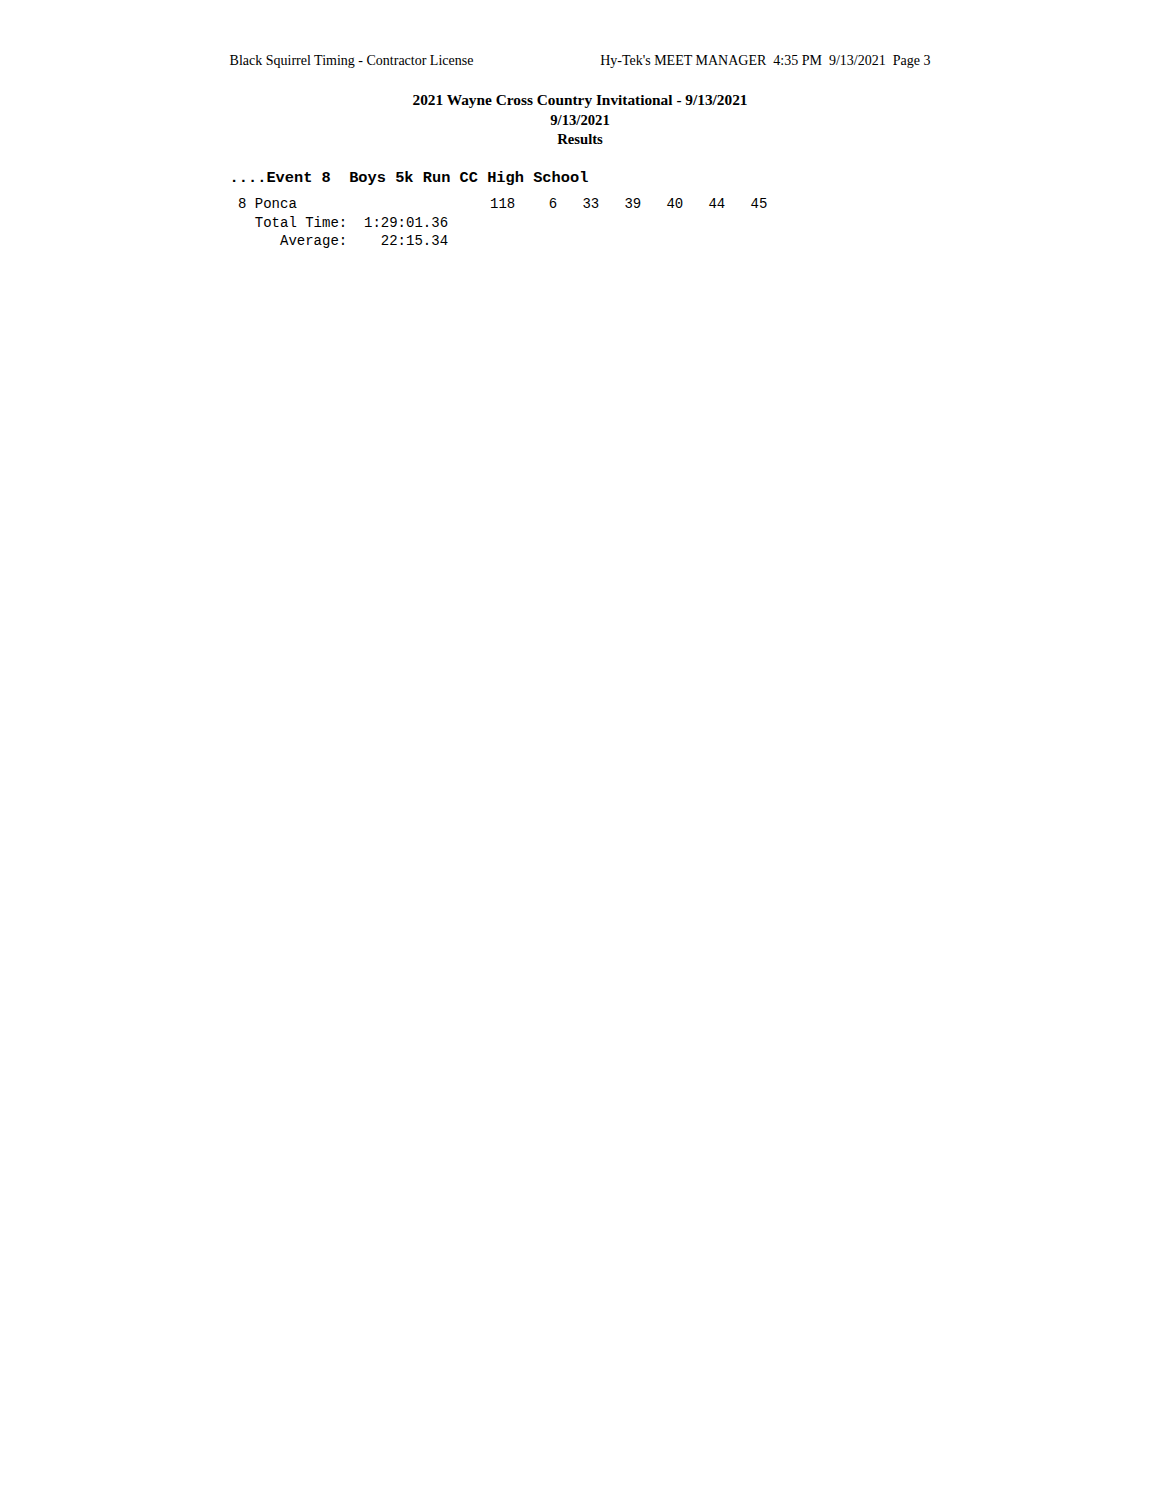Black Squirrel Timing - Contractor License
Hy-Tek's MEET MANAGER 4:35 PM 9/13/2021 Page 3
2021 Wayne Cross Country Invitational - 9/13/2021
9/13/2021
Results
....Event 8 Boys 5k Run CC High School
 8 Ponca                       118    6   33   39   40   44   45
   Total Time:  1:29:01.36
      Average:    22:15.34